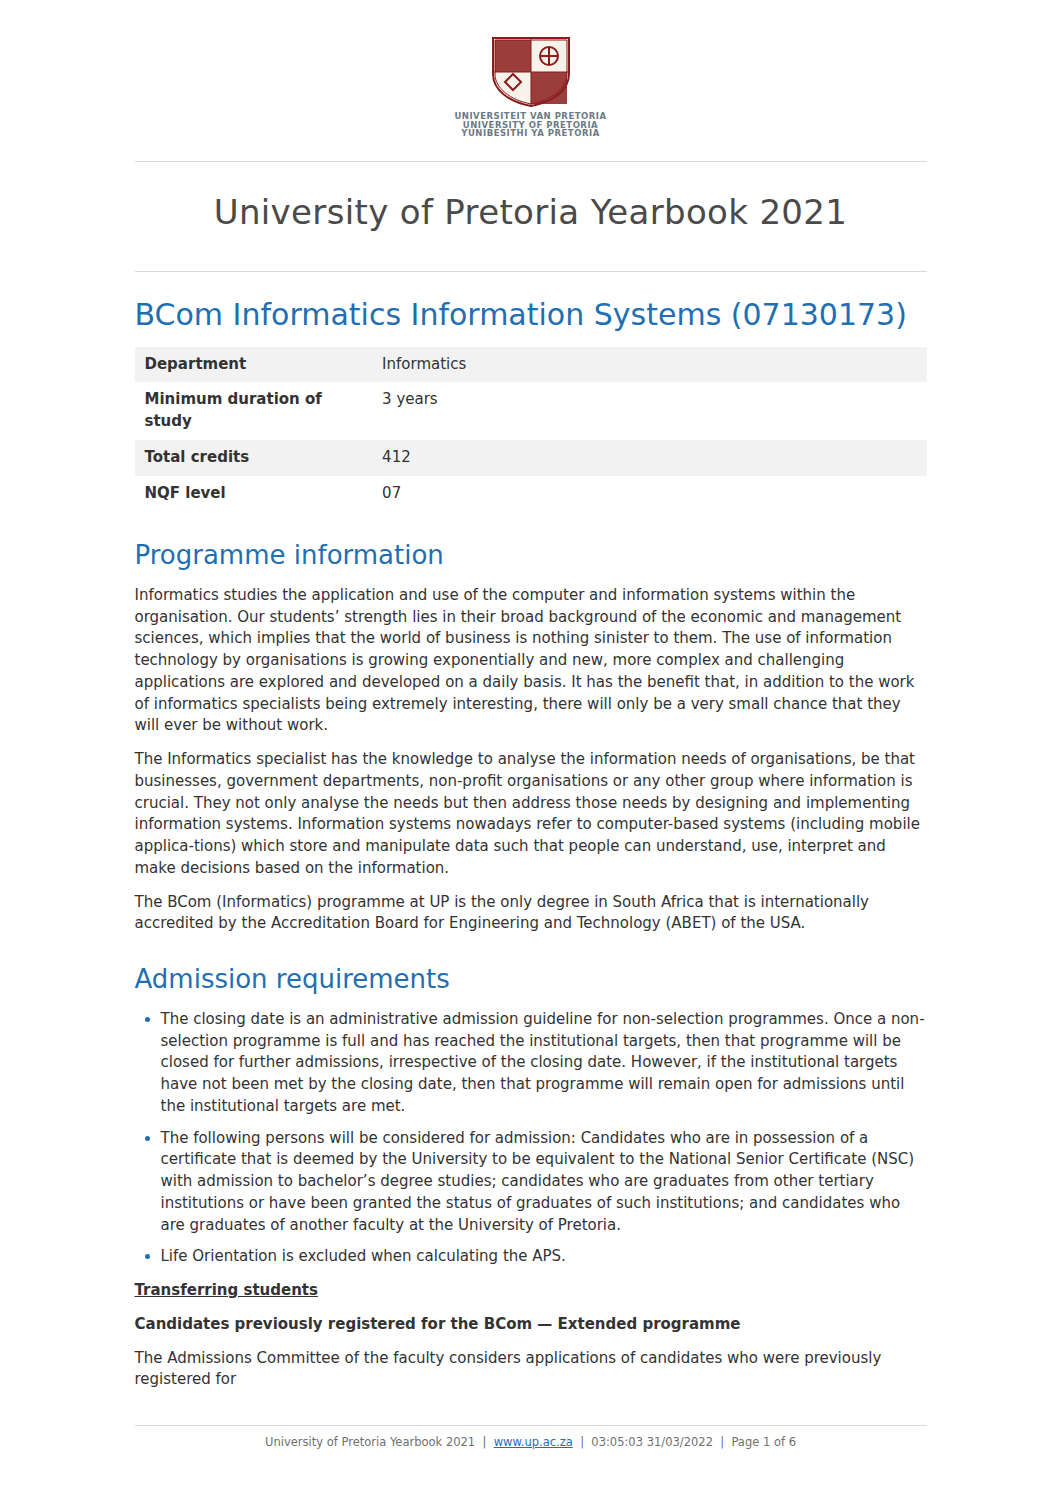Universiteit van Pretoria University of Pretoria Yunibesithi ya Pretoria
University of Pretoria Yearbook 2021
BCom Informatics Information Systems (07130173)
| Department | Informatics |
| Minimum duration of study | 3 years |
| Total credits | 412 |
| NQF level | 07 |
Programme information
Informatics studies the application and use of the computer and information systems within the organisation. Our students’ strength lies in their broad background of the economic and management sciences, which implies that the world of business is nothing sinister to them. The use of information technology by organisations is growing exponentially and new, more complex and challenging applications are explored and developed on a daily basis. It has the benefit that, in addition to the work of informatics specialists being extremely interesting, there will only be a very small chance that they will ever be without work.
The Informatics specialist has the knowledge to analyse the information needs of organisations, be that businesses, government departments, non-profit organisations or any other group where information is crucial. They not only analyse the needs but then address those needs by designing and implementing information systems. Information systems nowadays refer to computer-based systems (including mobile applica-tions) which store and manipulate data such that people can understand, use, interpret and make decisions based on the information.
The BCom (Informatics) programme at UP is the only degree in South Africa that is internationally accredited by the Accreditation Board for Engineering and Technology (ABET) of the USA.
Admission requirements
The closing date is an administrative admission guideline for non-selection programmes. Once a non-selection programme is full and has reached the institutional targets, then that programme will be closed for further admissions, irrespective of the closing date. However, if the institutional targets have not been met by the closing date, then that programme will remain open for admissions until the institutional targets are met.
The following persons will be considered for admission: Candidates who are in possession of a certificate that is deemed by the University to be equivalent to the National Senior Certificate (NSC) with admission to bachelor’s degree studies; candidates who are graduates from other tertiary institutions or have been granted the status of graduates of such institutions; and candidates who are graduates of another faculty at the University of Pretoria.
Life Orientation is excluded when calculating the APS.
Transferring students
Candidates previously registered for the BCom — Extended programme
The Admissions Committee of the faculty considers applications of candidates who were previously registered for
University of Pretoria Yearbook 2021 | www.up.ac.za | 03:05:03 31/03/2022 | Page 1 of 6